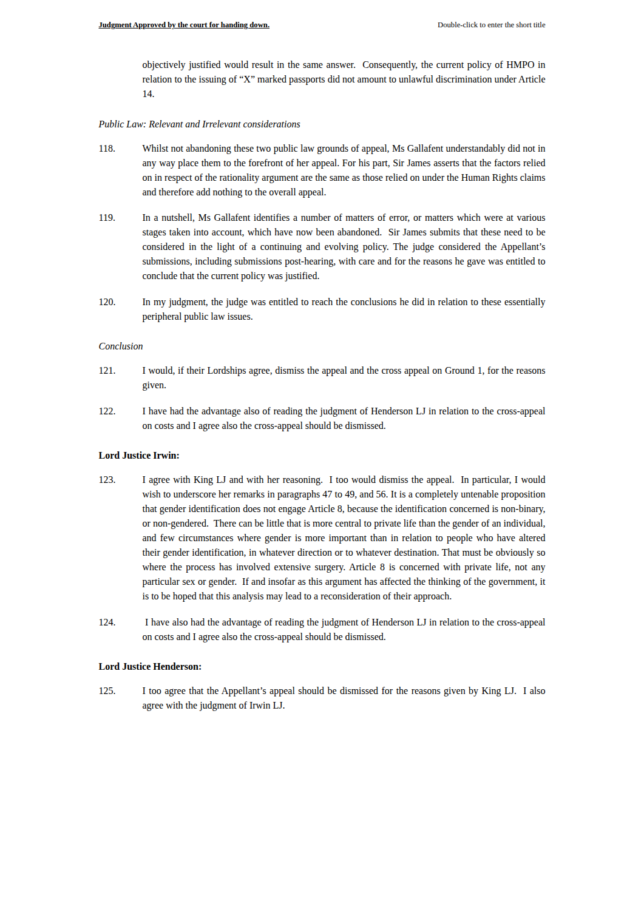Judgment Approved by the court for handing down. Double-click to enter the short title
objectively justified would result in the same answer. Consequently, the current policy of HMPO in relation to the issuing of “X” marked passports did not amount to unlawful discrimination under Article 14.
Public Law: Relevant and Irrelevant considerations
118. Whilst not abandoning these two public law grounds of appeal, Ms Gallafent understandably did not in any way place them to the forefront of her appeal. For his part, Sir James asserts that the factors relied on in respect of the rationality argument are the same as those relied on under the Human Rights claims and therefore add nothing to the overall appeal.
119. In a nutshell, Ms Gallafent identifies a number of matters of error, or matters which were at various stages taken into account, which have now been abandoned. Sir James submits that these need to be considered in the light of a continuing and evolving policy. The judge considered the Appellant’s submissions, including submissions post-hearing, with care and for the reasons he gave was entitled to conclude that the current policy was justified.
120. In my judgment, the judge was entitled to reach the conclusions he did in relation to these essentially peripheral public law issues.
Conclusion
121. I would, if their Lordships agree, dismiss the appeal and the cross appeal on Ground 1, for the reasons given.
122. I have had the advantage also of reading the judgment of Henderson LJ in relation to the cross-appeal on costs and I agree also the cross-appeal should be dismissed.
Lord Justice Irwin:
123. I agree with King LJ and with her reasoning. I too would dismiss the appeal. In particular, I would wish to underscore her remarks in paragraphs 47 to 49, and 56. It is a completely untenable proposition that gender identification does not engage Article 8, because the identification concerned is non-binary, or non-gendered. There can be little that is more central to private life than the gender of an individual, and few circumstances where gender is more important than in relation to people who have altered their gender identification, in whatever direction or to whatever destination. That must be obviously so where the process has involved extensive surgery. Article 8 is concerned with private life, not any particular sex or gender. If and insofar as this argument has affected the thinking of the government, it is to be hoped that this analysis may lead to a reconsideration of their approach.
124. I have also had the advantage of reading the judgment of Henderson LJ in relation to the cross-appeal on costs and I agree also the cross-appeal should be dismissed.
Lord Justice Henderson:
125. I too agree that the Appellant’s appeal should be dismissed for the reasons given by King LJ. I also agree with the judgment of Irwin LJ.